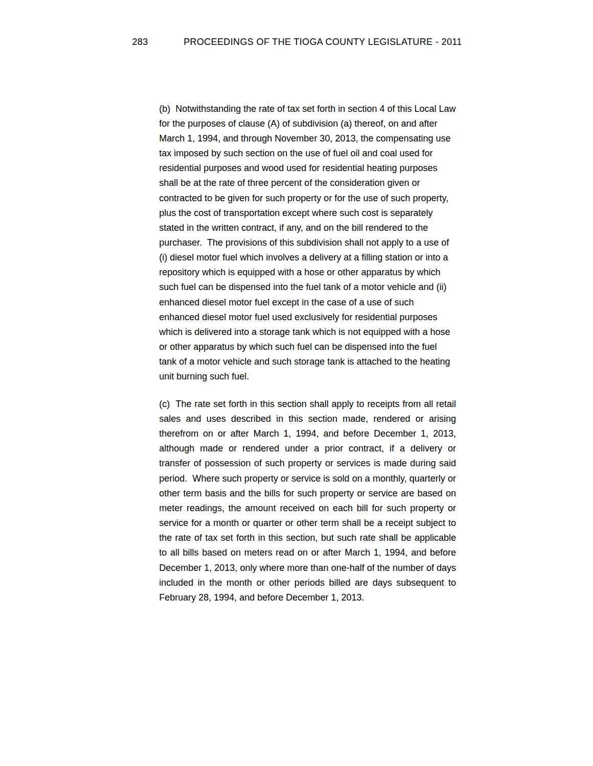283
PROCEEDINGS OF THE TIOGA COUNTY LEGISLATURE - 2011
(b) Notwithstanding the rate of tax set forth in section 4 of this Local Law for the purposes of clause (A) of subdivision (a) thereof, on and after March 1, 1994, and through November 30, 2013, the compensating use tax imposed by such section on the use of fuel oil and coal used for residential purposes and wood used for residential heating purposes shall be at the rate of three percent of the consideration given or contracted to be given for such property or for the use of such property, plus the cost of transportation except where such cost is separately stated in the written contract, if any, and on the bill rendered to the purchaser. The provisions of this subdivision shall not apply to a use of (i) diesel motor fuel which involves a delivery at a filling station or into a repository which is equipped with a hose or other apparatus by which such fuel can be dispensed into the fuel tank of a motor vehicle and (ii) enhanced diesel motor fuel except in the case of a use of such enhanced diesel motor fuel used exclusively for residential purposes which is delivered into a storage tank which is not equipped with a hose or other apparatus by which such fuel can be dispensed into the fuel tank of a motor vehicle and such storage tank is attached to the heating unit burning such fuel.
(c) The rate set forth in this section shall apply to receipts from all retail sales and uses described in this section made, rendered or arising therefrom on or after March 1, 1994, and before December 1, 2013, although made or rendered under a prior contract, if a delivery or transfer of possession of such property or services is made during said period. Where such property or service is sold on a monthly, quarterly or other term basis and the bills for such property or service are based on meter readings, the amount received on each bill for such property or service for a month or quarter or other term shall be a receipt subject to the rate of tax set forth in this section, but such rate shall be applicable to all bills based on meters read on or after March 1, 1994, and before December 1, 2013, only where more than one-half of the number of days included in the month or other periods billed are days subsequent to February 28, 1994, and before December 1, 2013.